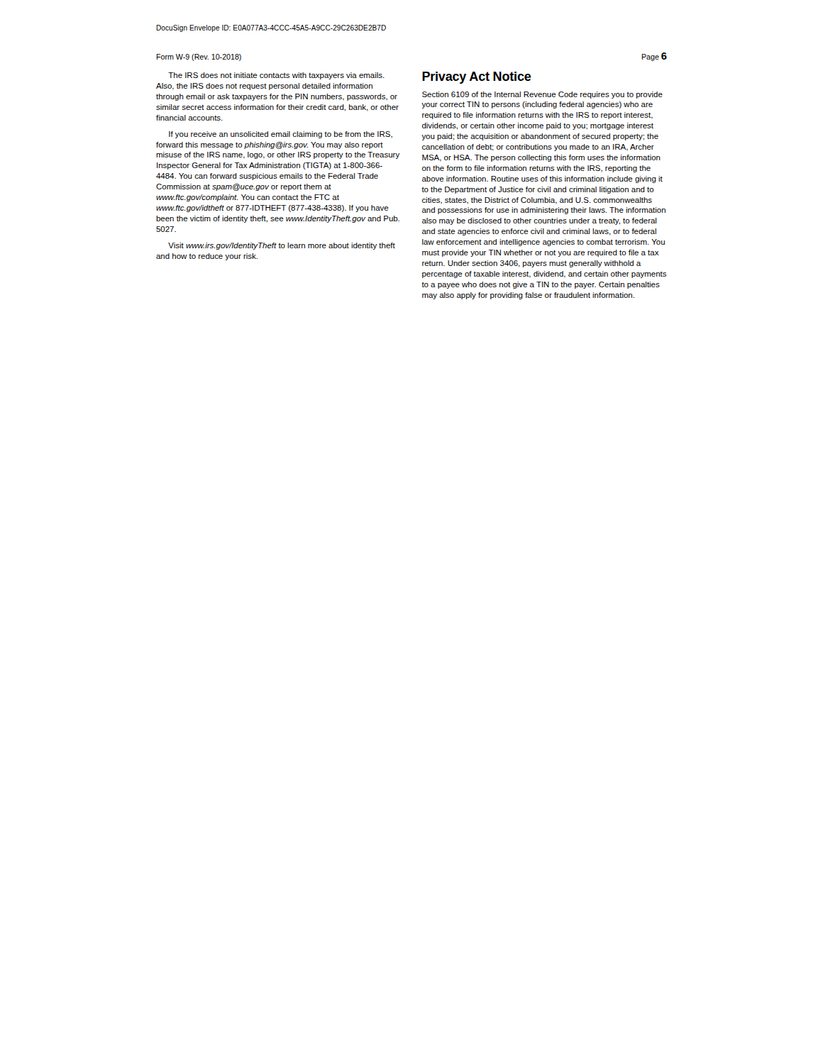DocuSign Envelope ID: E0A077A3-4CCC-45A5-A9CC-29C263DE2B7D
Form W-9 (Rev. 10-2018)
Page 6
The IRS does not initiate contacts with taxpayers via emails. Also, the IRS does not request personal detailed information through email or ask taxpayers for the PIN numbers, passwords, or similar secret access information for their credit card, bank, or other financial accounts.
If you receive an unsolicited email claiming to be from the IRS, forward this message to phishing@irs.gov. You may also report misuse of the IRS name, logo, or other IRS property to the Treasury Inspector General for Tax Administration (TIGTA) at 1-800-366-4484. You can forward suspicious emails to the Federal Trade Commission at spam@uce.gov or report them at www.ftc.gov/complaint. You can contact the FTC at www.ftc.gov/idtheft or 877-IDTHEFT (877-438-4338). If you have been the victim of identity theft, see www.IdentityTheft.gov and Pub. 5027.
Visit www.irs.gov/IdentityTheft to learn more about identity theft and how to reduce your risk.
Privacy Act Notice
Section 6109 of the Internal Revenue Code requires you to provide your correct TIN to persons (including federal agencies) who are required to file information returns with the IRS to report interest, dividends, or certain other income paid to you; mortgage interest you paid; the acquisition or abandonment of secured property; the cancellation of debt; or contributions you made to an IRA, Archer MSA, or HSA. The person collecting this form uses the information on the form to file information returns with the IRS, reporting the above information. Routine uses of this information include giving it to the Department of Justice for civil and criminal litigation and to cities, states, the District of Columbia, and U.S. commonwealths and possessions for use in administering their laws. The information also may be disclosed to other countries under a treaty, to federal and state agencies to enforce civil and criminal laws, or to federal law enforcement and intelligence agencies to combat terrorism. You must provide your TIN whether or not you are required to file a tax return. Under section 3406, payers must generally withhold a percentage of taxable interest, dividend, and certain other payments to a payee who does not give a TIN to the payer. Certain penalties may also apply for providing false or fraudulent information.